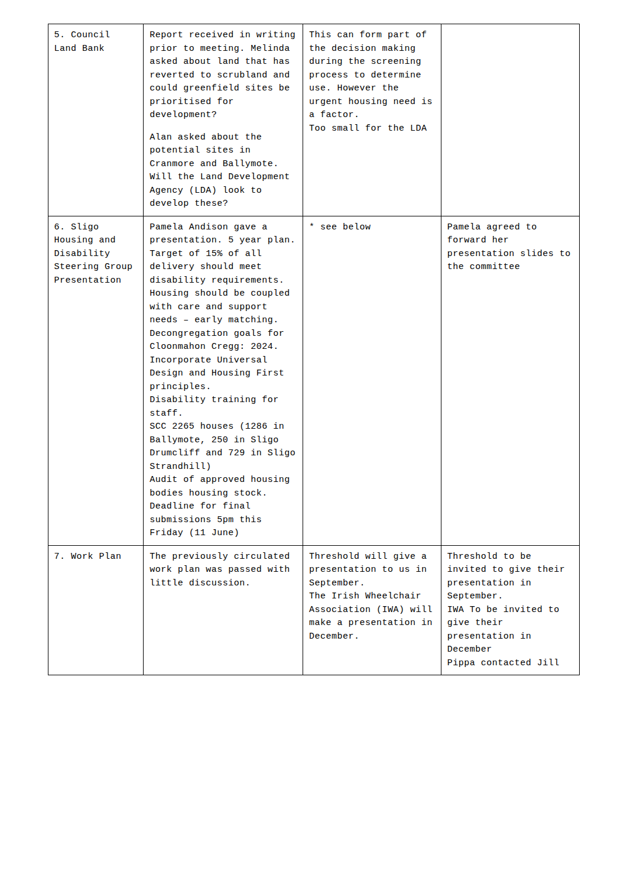| 5. Council Land Bank | Report received in writing prior to meeting. Melinda asked about land that has reverted to scrubland and could greenfield sites be prioritised for development? Alan asked about the potential sites in Cranmore and Ballymote. Will the Land Development Agency (LDA) look to develop these? | This can form part of the decision making during the screening process to determine use. However the urgent housing need is a factor. Too small for the LDA | |
| 6. Sligo Housing and Disability Steering Group Presentation | Pamela Andison gave a presentation. 5 year plan. Target of 15% of all delivery should meet disability requirements. Housing should be coupled with care and support needs – early matching. Decongregation goals for Cloonmahon Cregg: 2024. Incorporate Universal Design and Housing First principles. Disability training for staff. SCC 2265 houses (1286 in Ballymote, 250 in Sligo Drumcliff and 729 in Sligo Strandhill) Audit of approved housing bodies housing stock. Deadline for final submissions 5pm this Friday (11 June) | * see below | Pamela agreed to forward her presentation slides to the committee |
| 7. Work Plan | The previously circulated work plan was passed with little discussion. | Threshold will give a presentation to us in September. The Irish Wheelchair Association (IWA) will make a presentation in December. | Threshold to be invited to give their presentation in September. IWA To be invited to give their presentation in December Pippa contacted Jill |